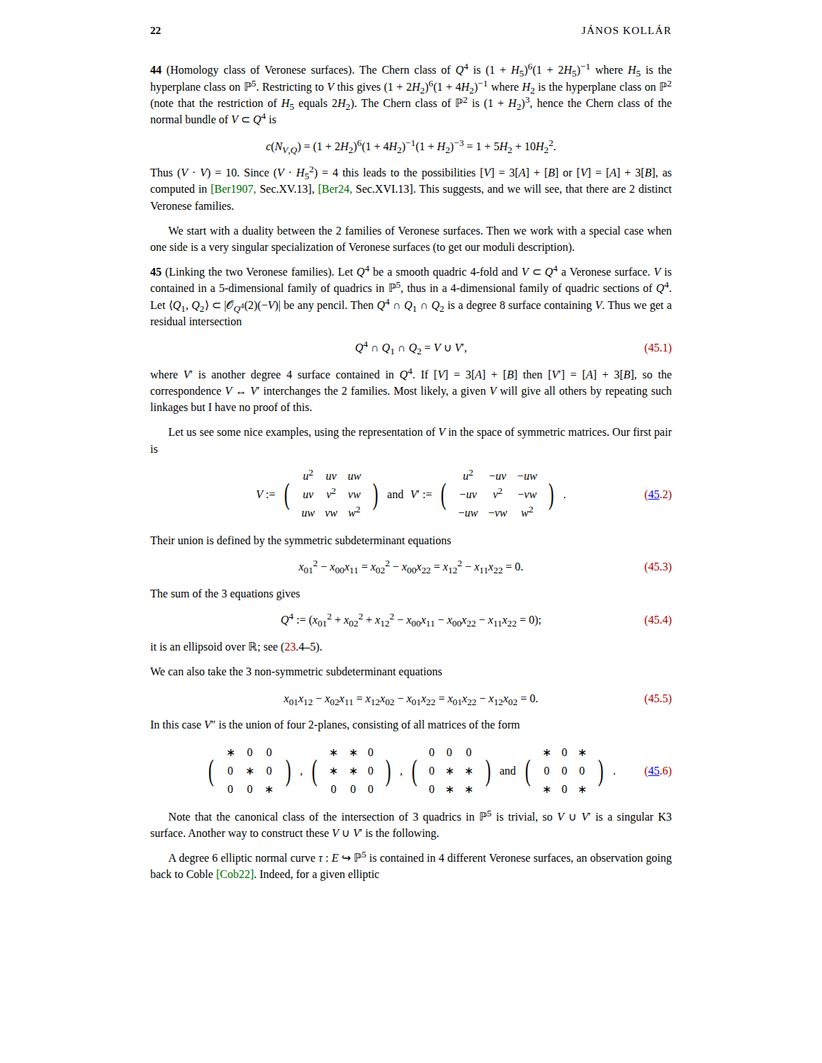22 JÁNOS KOLLÁR
44 (Homology class of Veronese surfaces). The Chern class of Q4 is (1 + H5)6(1 + 2H5)−1 where H5 is the hyperplane class on ℙ5. Restricting to V this gives (1 + 2H2)6(1 + 4H2)−1 where H2 is the hyperplane class on ℙ2 (note that the restriction of H5 equals 2H2). The Chern class of ℙ2 is (1 + H2)3, hence the Chern class of the normal bundle of V ⊂ Q4 is
c(NV,Q) = (1 + 2H2)6(1 + 4H2)−1(1 + H2)−3 = 1 + 5H2 + 10H22.
Thus (V · V) = 10. Since (V · H52) = 4 this leads to the possibilities [V] = 3[A] + [B] or [V] = [A] + 3[B], as computed in [Ber1907, Sec.XV.13], [Ber24, Sec.XVI.13]. This suggests, and we will see, that there are 2 distinct Veronese families.
We start with a duality between the 2 families of Veronese surfaces. Then we work with a special case when one side is a very singular specialization of Veronese surfaces (to get our moduli description).
45 (Linking the two Veronese families). Let Q4 be a smooth quadric 4-fold and V ⊂ Q4 a Veronese surface. V is contained in a 5-dimensional family of quadrics in ℙ5, thus in a 4-dimensional family of quadric sections of Q4. Let ⟨Q1, Q2⟩ ⊂ |𝒪Q4(2)(−V)| be any pencil. Then Q4 ∩ Q1 ∩ Q2 is a degree 8 surface containing V. Thus we get a residual intersection
Q4 ∩ Q1 ∩ Q2 = V ∪ V′, (45.1)
where V′ is another degree 4 surface contained in Q4. If [V] = 3[A] + [B] then [V′] = [A] + 3[B], so the correspondence V ↔ V′ interchanges the 2 families. Most likely, a given V will give all others by repeating such linkages but I have no proof of this.
Let us see some nice examples, using the representation of V in the space of symmetric matrices. Our first pair is
V := (
| u 2 | uv | uw |
| uv | v 2 | vw |
| uw | vw | w 2 |
) and V′ := (
| u 2 | − uv | − uw |
| − uv | v 2 | − vw |
| − uw | − vw | w 2 |
) . (45.2)
Their union is defined by the symmetric subdeterminant equations
x012 − x00x11 = x022 − x00x22 = x122 − x11x22 = 0. (45.3)
The sum of the 3 equations gives
Q4 := (x012 + x022 + x122 − x00x11 − x00x22 − x11x22 = 0); (45.4)
it is an ellipsoid over ℝ; see (23.4–5).
We can also take the 3 non-symmetric subdeterminant equations
x01x12 − x02x11 = x12x02 − x01x22 = x01x22 − x12x02 = 0. (45.5)
In this case V″ is the union of four 2-planes, consisting of all matrices of the form
(
| ∗ | 0 | 0 |
| 0 | ∗ | 0 |
| 0 | 0 | ∗ |
) , (
| ∗ | ∗ | 0 |
| ∗ | ∗ | 0 |
| 0 | 0 | 0 |
) , (
| 0 | 0 | 0 |
| 0 | ∗ | ∗ |
| 0 | ∗ | ∗ |
) and (
| ∗ | 0 | ∗ |
| 0 | 0 | 0 |
| ∗ | 0 | ∗ |
) . (45.6)
Note that the canonical class of the intersection of 3 quadrics in ℙ5 is trivial, so V ∪ V′ is a singular K3 surface. Another way to construct these V ∪ V′ is the following.
A degree 6 elliptic normal curve τ : E ↪ ℙ5 is contained in 4 different Veronese surfaces, an observation going back to Coble [Cob22]. Indeed, for a given elliptic